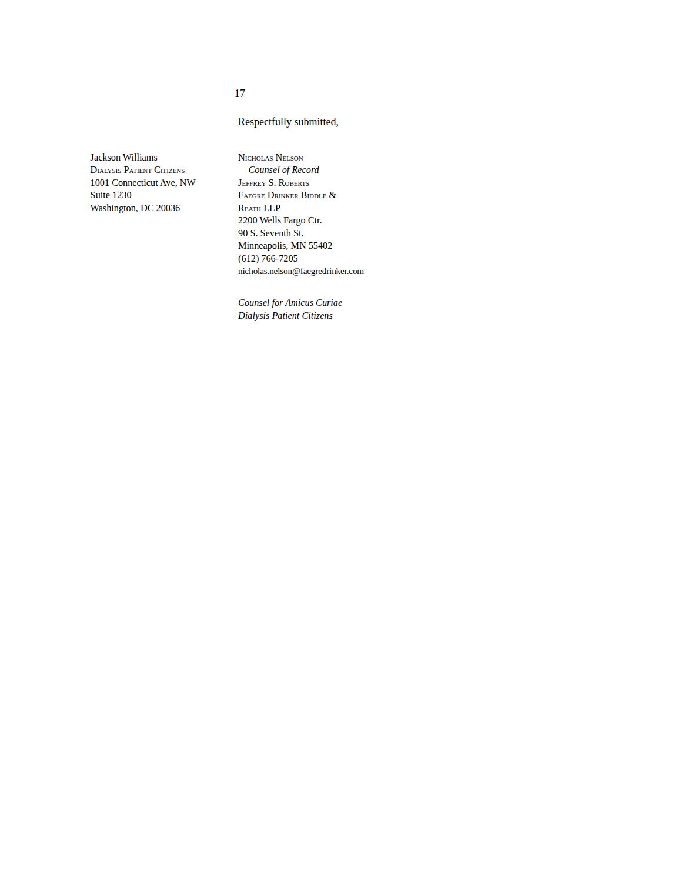17
Respectfully submitted,
| Jackson Williams Dialysis Patient Citizens 1001 Connecticut Ave, NW Suite 1230 Washington, DC 20036 | Nicholas Nelson Counsel of Record Jeffrey S. Roberts Faegre Drinker Biddle & Reath LLP 2200 Wells Fargo Ctr. 90 S. Seventh St. Minneapolis, MN 55402 (612) 766-7205 nicholas.nelson@faegredrinker.com Counsel for Amicus Curiae Dialysis Patient Citizens |